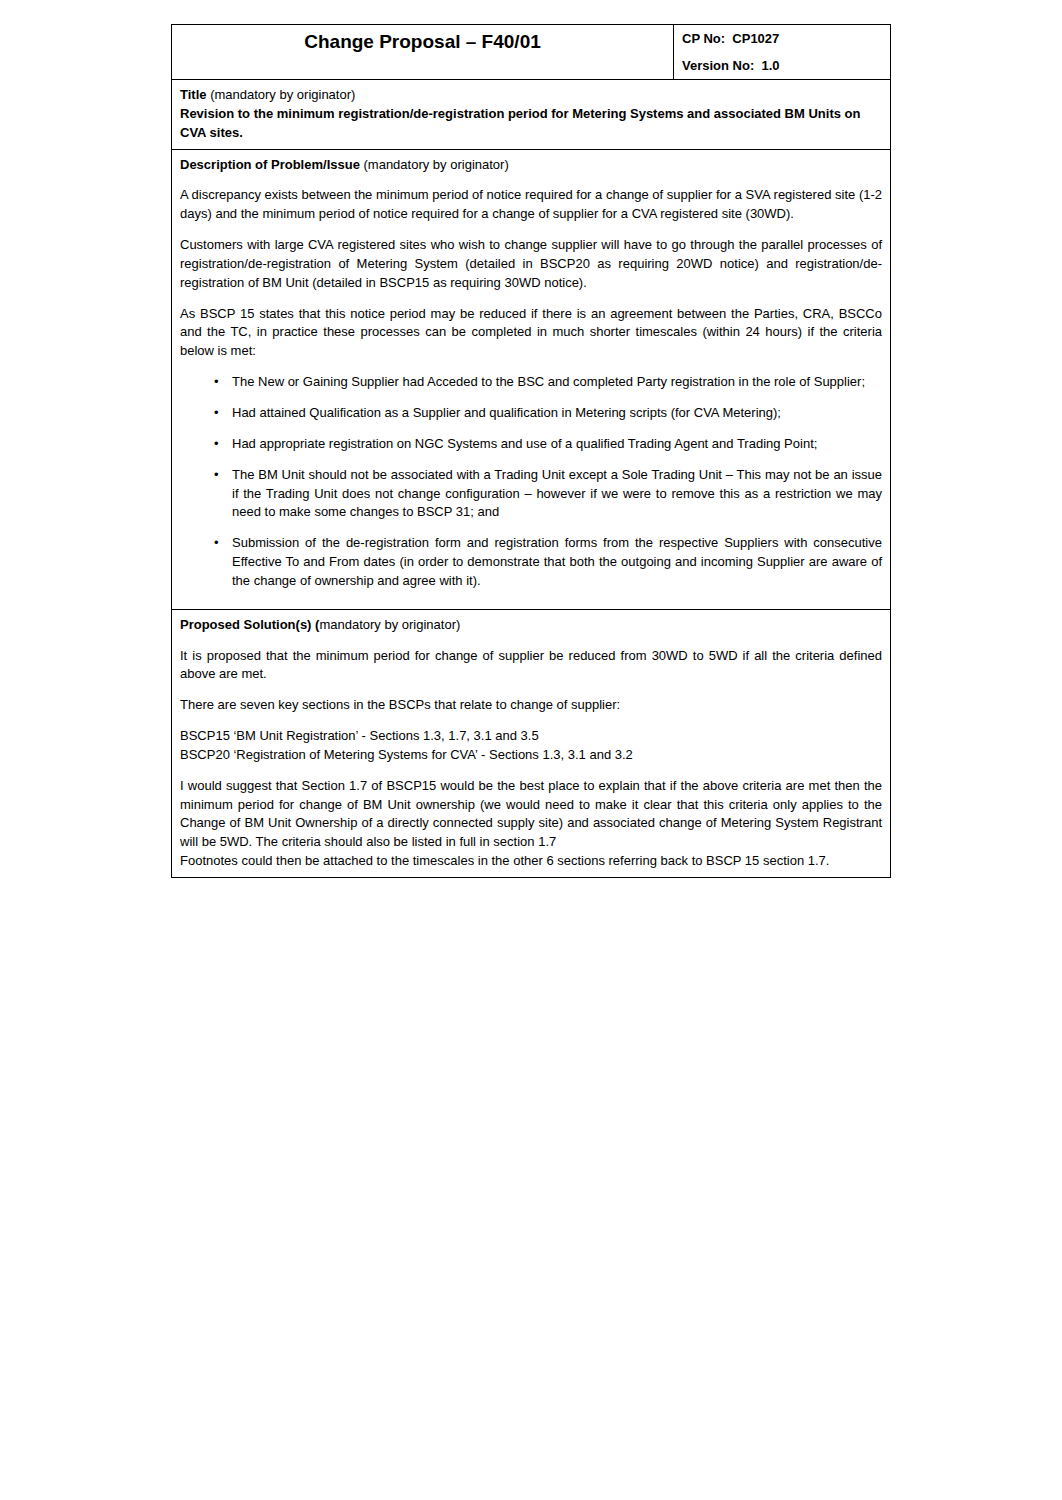| Change Proposal – F40/01 | CP No: CP1027 |
| Version No: 1.0 |
| Title (mandatory by originator) Revision to the minimum registration/de-registration period for Metering Systems and associated BM Units on CVA sites. |
| Description of Problem/Issue (mandatory by originator) A discrepancy exists between the minimum period of notice required for a change of supplier for a SVA registered site (1-2 days) and the minimum period of notice required for a change of supplier for a CVA registered site (30WD). Customers with large CVA registered sites who wish to change supplier will have to go through the parallel processes of registration/de-registration of Metering System (detailed in BSCP20 as requiring 20WD notice) and registration/de-registration of BM Unit (detailed in BSCP15 as requiring 30WD notice). As BSCP 15 states that this notice period may be reduced if there is an agreement between the Parties, CRA, BSCCo and the TC, in practice these processes can be completed in much shorter timescales (within 24 hours) if the criteria below is met: The New or Gaining Supplier had Acceded to the BSC and completed Party registration in the role of Supplier; Had attained Qualification as a Supplier and qualification in Metering scripts (for CVA Metering); Had appropriate registration on NGC Systems and use of a qualified Trading Agent and Trading Point; The BM Unit should not be associated with a Trading Unit except a Sole Trading Unit – This may not be an issue if the Trading Unit does not change configuration – however if we were to remove this as a restriction we may need to make some changes to BSCP 31; and Submission of the de-registration form and registration forms from the respective Suppliers with consecutive Effective To and From dates (in order to demonstrate that both the outgoing and incoming Supplier are aware of the change of ownership and agree with it). |
| Proposed Solution(s) ( mandatory by originator) It is proposed that the minimum period for change of supplier be reduced from 30WD to 5WD if all the criteria defined above are met. There are seven key sections in the BSCPs that relate to change of supplier: BSCP15 ‘BM Unit Registration’ - Sections 1.3, 1.7, 3.1 and 3.5 BSCP20 ‘Registration of Metering Systems for CVA’ - Sections 1.3, 3.1 and 3.2 I would suggest that Section 1.7 of BSCP15 would be the best place to explain that if the above criteria are met then the minimum period for change of BM Unit ownership (we would need to make it clear that this criteria only applies to the Change of BM Unit Ownership of a directly connected supply site) and associated change of Metering System Registrant will be 5WD. The criteria should also be listed in full in section 1.7 Footnotes could then be attached to the timescales in the other 6 sections referring back to BSCP 15 section 1.7. |